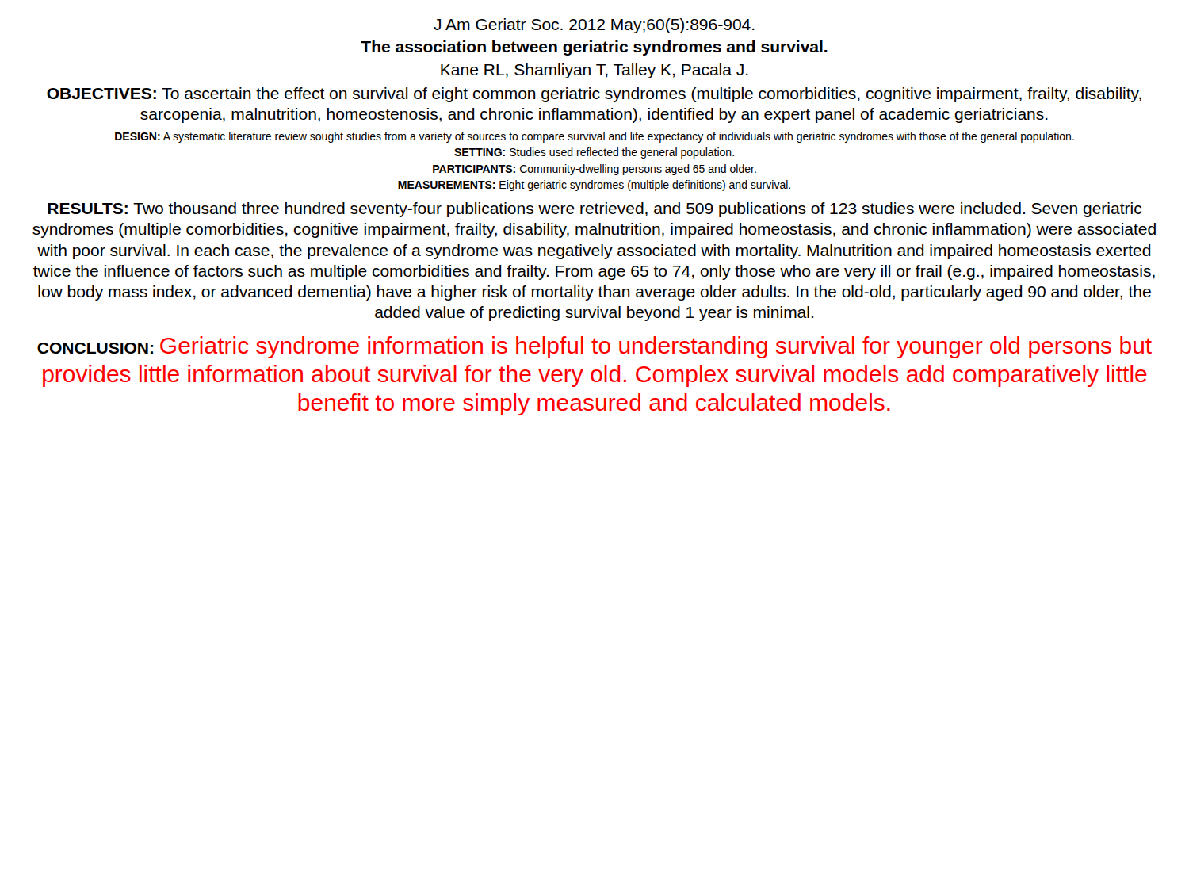J Am Geriatr Soc. 2012 May;60(5):896-904.
The association between geriatric syndromes and survival.
Kane RL, Shamliyan T, Talley K, Pacala J.
OBJECTIVES: To ascertain the effect on survival of eight common geriatric syndromes (multiple comorbidities, cognitive impairment, frailty, disability, sarcopenia, malnutrition, homeostenosis, and chronic inflammation), identified by an expert panel of academic geriatricians.
DESIGN: A systematic literature review sought studies from a variety of sources to compare survival and life expectancy of individuals with geriatric syndromes with those of the general population.
SETTING: Studies used reflected the general population.
PARTICIPANTS: Community-dwelling persons aged 65 and older.
MEASUREMENTS: Eight geriatric syndromes (multiple definitions) and survival.
RESULTS: Two thousand three hundred seventy-four publications were retrieved, and 509 publications of 123 studies were included. Seven geriatric syndromes (multiple comorbidities, cognitive impairment, frailty, disability, malnutrition, impaired homeostasis, and chronic inflammation) were associated with poor survival. In each case, the prevalence of a syndrome was negatively associated with mortality. Malnutrition and impaired homeostasis exerted twice the influence of factors such as multiple comorbidities and frailty. From age 65 to 74, only those who are very ill or frail (e.g., impaired homeostasis, low body mass index, or advanced dementia) have a higher risk of mortality than average older adults. In the old-old, particularly aged 90 and older, the added value of predicting survival beyond 1 year is minimal.
CONCLUSION: Geriatric syndrome information is helpful to understanding survival for younger old persons but provides little information about survival for the very old. Complex survival models add comparatively little benefit to more simply measured and calculated models.